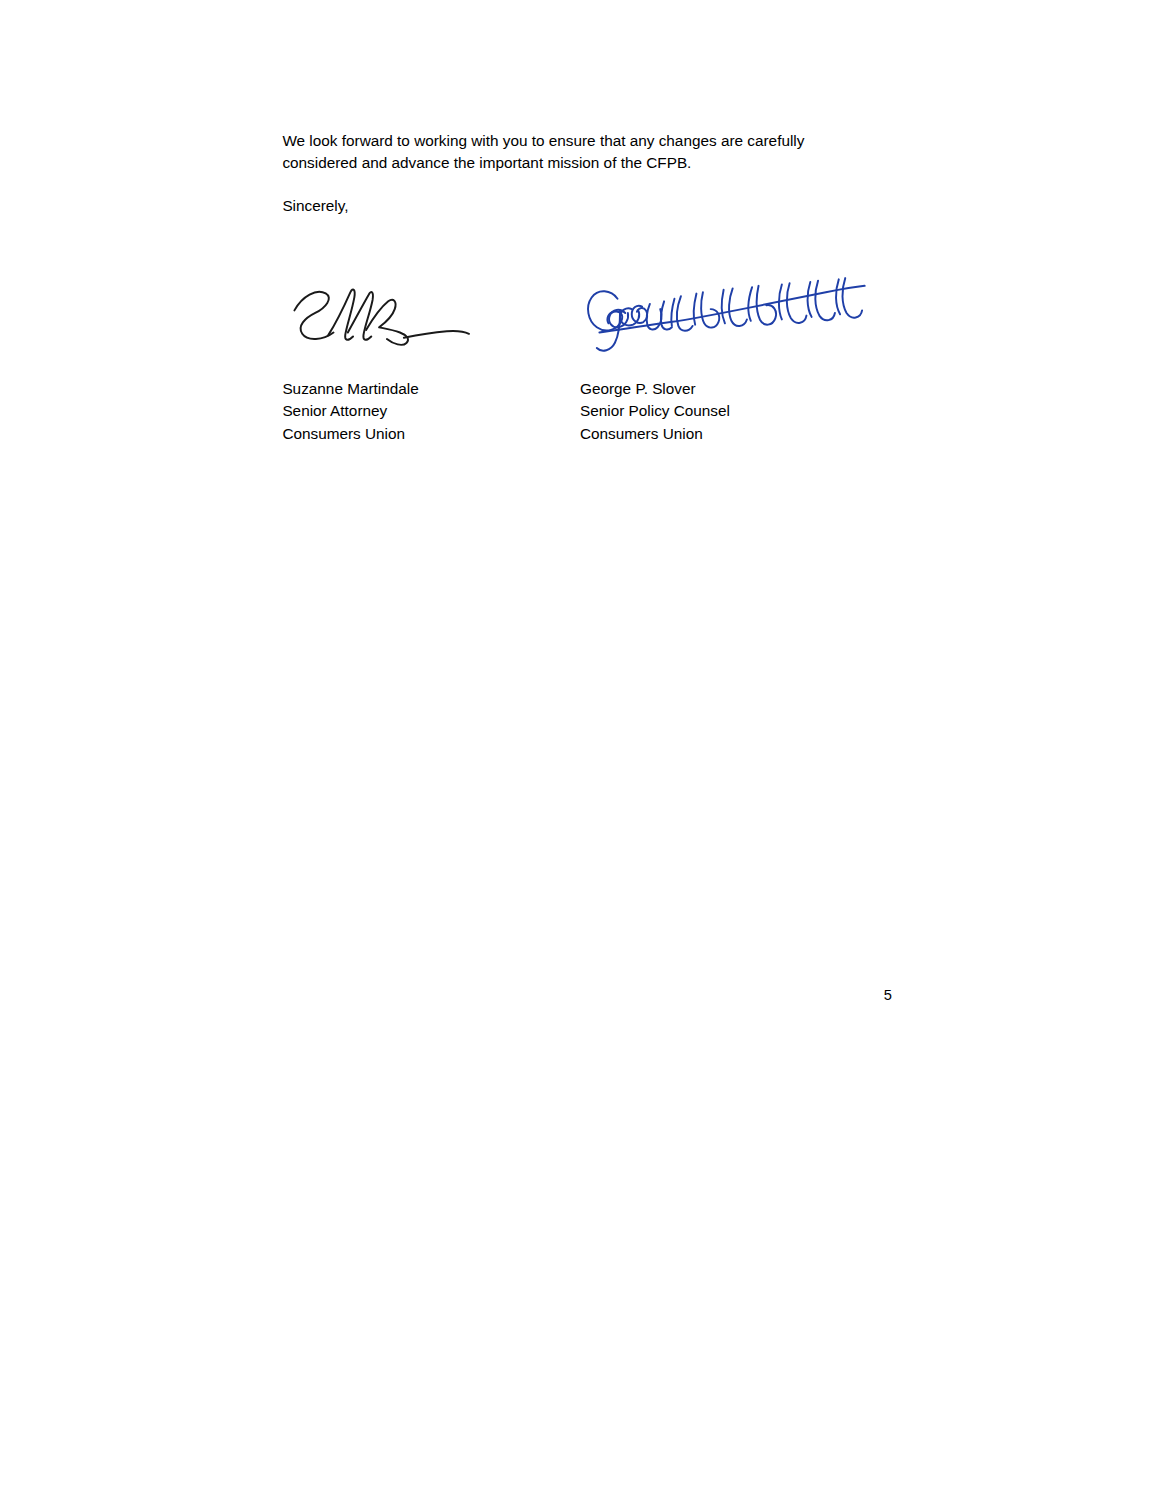We look forward to working with you to ensure that any changes are carefully considered and advance the important mission of the CFPB.
Sincerely,
| Suzanne Martindale Senior Attorney Consumers Union | George P. Slover Senior Policy Counsel Consumers Union |
5